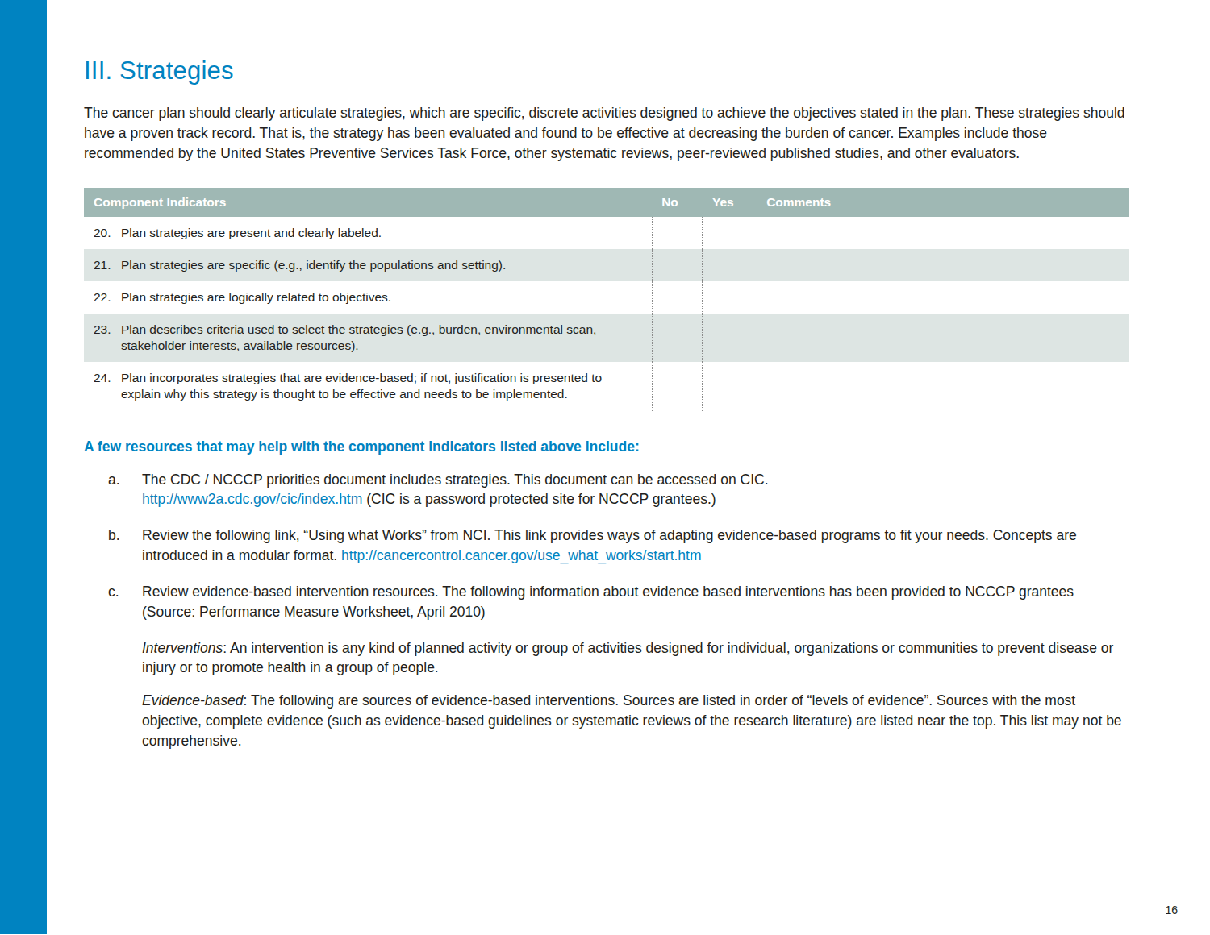III. Strategies
The cancer plan should clearly articulate strategies, which are specific, discrete activities designed to achieve the objectives stated in the plan. These strategies should have a proven track record. That is, the strategy has been evaluated and found to be effective at decreasing the burden of cancer. Examples include those recommended by the United States Preventive Services Task Force, other systematic reviews, peer-reviewed published studies, and other evaluators.
| Component Indicators | No | Yes | Comments |
| --- | --- | --- | --- |
| 20. Plan strategies are present and clearly labeled. | | | |
| 21. Plan strategies are specific (e.g., identify the populations and setting). | | | |
| 22. Plan strategies are logically related to objectives. | | | |
| 23. Plan describes criteria used to select the strategies (e.g., burden, environmental scan, stakeholder interests, available resources). | | | |
| 24. Plan incorporates strategies that are evidence-based; if not, justification is presented to explain why this strategy is thought to be effective and needs to be implemented. | | | |
A few resources that may help with the component indicators listed above include:
a. The CDC / NCCCP priorities document includes strategies. This document can be accessed on CIC.
http://www2a.cdc.gov/cic/index.htm (CIC is a password protected site for NCCCP grantees.)
b. Review the following link, “Using what Works” from NCI. This link provides ways of adapting evidence-based programs to fit your needs. Concepts are introduced in a modular format. http://cancercontrol.cancer.gov/use_what_works/start.htm
c. Review evidence-based intervention resources. The following information about evidence based interventions has been provided to NCCCP grantees (Source: Performance Measure Worksheet, April 2010)
Interventions: An intervention is any kind of planned activity or group of activities designed for individual, organizations or communities to prevent disease or injury or to promote health in a group of people.
Evidence-based: The following are sources of evidence-based interventions. Sources are listed in order of “levels of evidence”. Sources with the most objective, complete evidence (such as evidence-based guidelines or systematic reviews of the research literature) are listed near the top. This list may not be comprehensive.
16